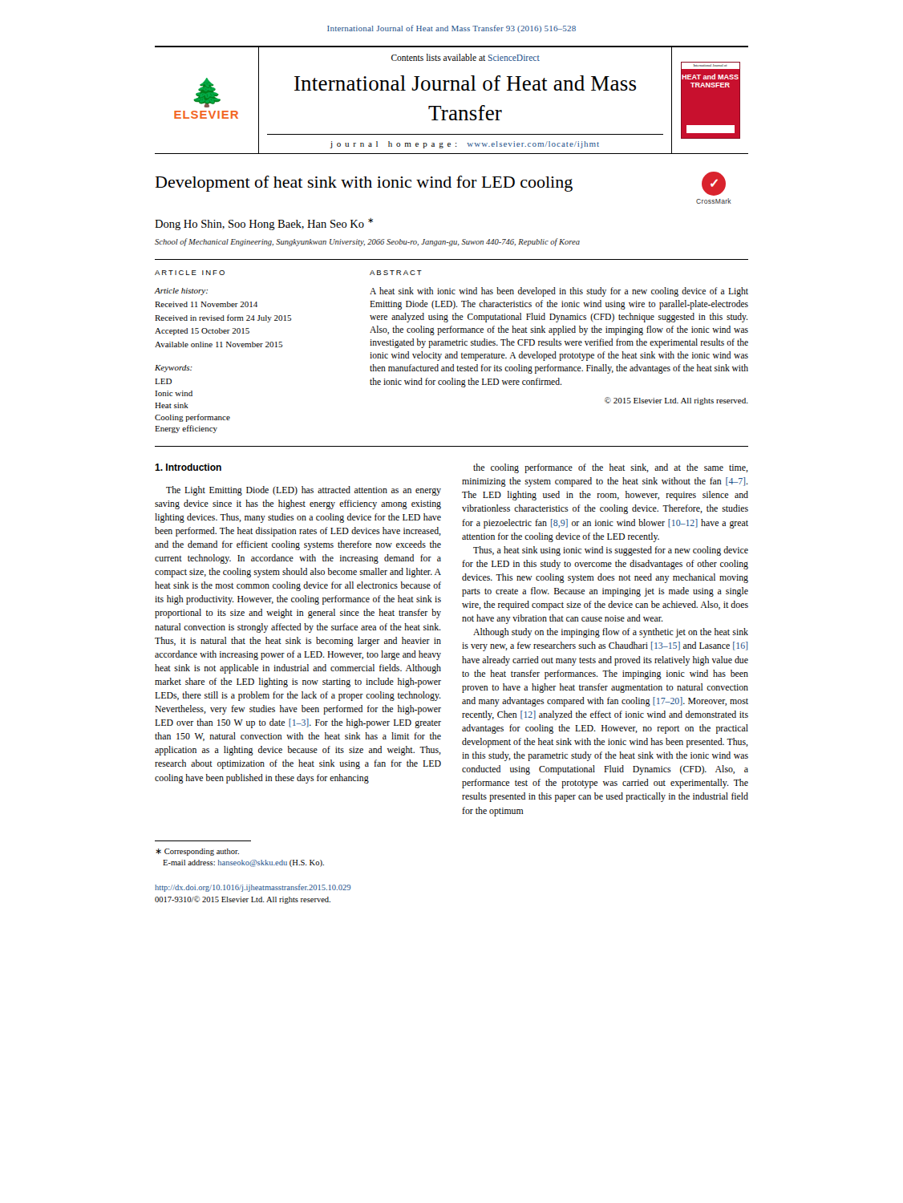International Journal of Heat and Mass Transfer 93 (2016) 516–528
🌲 ELSEVIER
Contents lists available at ScienceDirect
International Journal of Heat and Mass Transfer
j o u r n a l h o m e p a g e : www.elsevier.com/locate/ijhmt
International Journal of
HEAT and MASS
TRANSFER
Development of heat sink with ionic wind for LED cooling
✓
CrossMark
Dong Ho Shin, Soo Hong Baek, Han Seo Ko ∗
School of Mechanical Engineering, Sungkyunkwan University, 2066 Seobu-ro, Jangan-gu, Suwon 440-746, Republic of Korea
Article info
Article history:
Received 11 November 2014
Received in revised form 24 July 2015
Accepted 15 October 2015
Available online 11 November 2015
Keywords:
LED
Ionic wind
Heat sink
Cooling performance
Energy efficiency
Abstract
A heat sink with ionic wind has been developed in this study for a new cooling device of a Light Emitting Diode (LED). The characteristics of the ionic wind using wire to parallel-plate-electrodes were analyzed using the Computational Fluid Dynamics (CFD) technique suggested in this study. Also, the cooling performance of the heat sink applied by the impinging flow of the ionic wind was investigated by parametric studies. The CFD results were verified from the experimental results of the ionic wind velocity and temperature. A developed prototype of the heat sink with the ionic wind was then manufactured and tested for its cooling performance. Finally, the advantages of the heat sink with the ionic wind for cooling the LED were confirmed.
© 2015 Elsevier Ltd. All rights reserved.
1. Introduction
The Light Emitting Diode (LED) has attracted attention as an energy saving device since it has the highest energy efficiency among existing lighting devices. Thus, many studies on a cooling device for the LED have been performed. The heat dissipation rates of LED devices have increased, and the demand for efficient cooling systems therefore now exceeds the current technology. In accordance with the increasing demand for a compact size, the cooling system should also become smaller and lighter. A heat sink is the most common cooling device for all electronics because of its high productivity. However, the cooling performance of the heat sink is proportional to its size and weight in general since the heat transfer by natural convection is strongly affected by the surface area of the heat sink. Thus, it is natural that the heat sink is becoming larger and heavier in accordance with increasing power of a LED. However, too large and heavy heat sink is not applicable in industrial and commercial fields. Although market share of the LED lighting is now starting to include high-power LEDs, there still is a problem for the lack of a proper cooling technology. Nevertheless, very few studies have been performed for the high-power LED over than 150 W up to date [1–3]. For the high-power LED greater than 150 W, natural convection with the heat sink has a limit for the application as a lighting device because of its size and weight. Thus, research about optimization of the heat sink using a fan for the LED cooling have been published in these days for enhancing
the cooling performance of the heat sink, and at the same time, minimizing the system compared to the heat sink without the fan [4–7]. The LED lighting used in the room, however, requires silence and vibrationless characteristics of the cooling device. Therefore, the studies for a piezoelectric fan [8,9] or an ionic wind blower [10–12] have a great attention for the cooling device of the LED recently.
Thus, a heat sink using ionic wind is suggested for a new cooling device for the LED in this study to overcome the disadvantages of other cooling devices. This new cooling system does not need any mechanical moving parts to create a flow. Because an impinging jet is made using a single wire, the required compact size of the device can be achieved. Also, it does not have any vibration that can cause noise and wear.
Although study on the impinging flow of a synthetic jet on the heat sink is very new, a few researchers such as Chaudhari [13–15] and Lasance [16] have already carried out many tests and proved its relatively high value due to the heat transfer performances. The impinging ionic wind has been proven to have a higher heat transfer augmentation to natural convection and many advantages compared with fan cooling [17–20]. Moreover, most recently, Chen [12] analyzed the effect of ionic wind and demonstrated its advantages for cooling the LED. However, no report on the practical development of the heat sink with the ionic wind has been presented. Thus, in this study, the parametric study of the heat sink with the ionic wind was conducted using Computational Fluid Dynamics (CFD). Also, a performance test of the prototype was carried out experimentally. The results presented in this paper can be used practically in the industrial field for the optimum
∗ Corresponding author.
E-mail address: hanseoko@skku.edu (H.S. Ko).
http://dx.doi.org/10.1016/j.ijheatmasstransfer.2015.10.029
0017-9310/© 2015 Elsevier Ltd. All rights reserved.